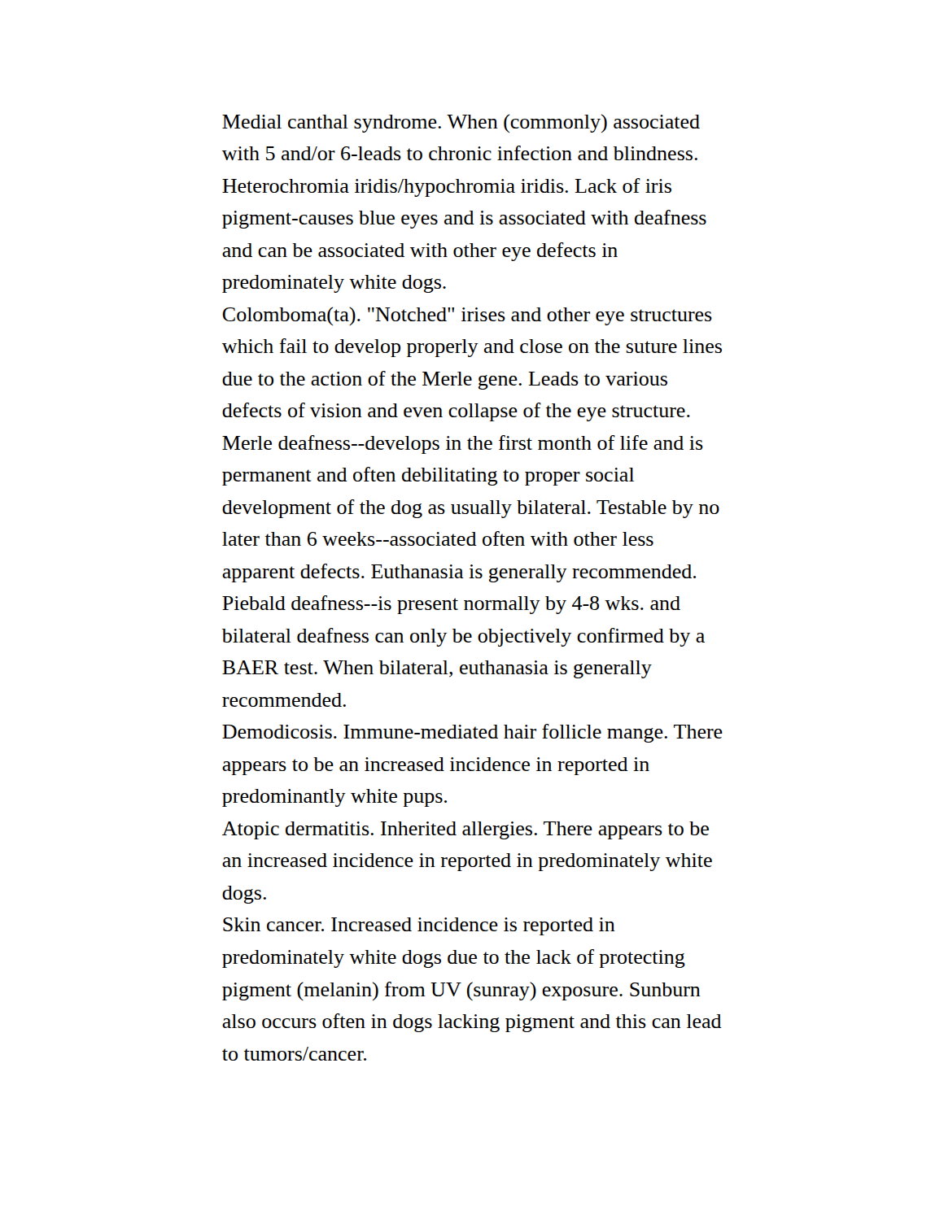Medial canthal syndrome. When (commonly) associated with 5 and/or 6-leads to chronic infection and blindness.
Heterochromia iridis/hypochromia iridis. Lack of iris pigment-causes blue eyes and is associated with deafness and can be associated with other eye defects in predominately white dogs.
Colomboma(ta). "Notched" irises and other eye structures which fail to develop properly and close on the suture lines due to the action of the Merle gene. Leads to various defects of vision and even collapse of the eye structure.
Merle deafness--develops in the first month of life and is permanent and often debilitating to proper social development of the dog as usually bilateral. Testable by no later than 6 weeks--associated often with other less apparent defects. Euthanasia is generally recommended.
Piebald deafness--is present normally by 4-8 wks. and bilateral deafness can only be objectively confirmed by a BAER test. When bilateral, euthanasia is generally recommended.
Demodicosis. Immune-mediated hair follicle mange. There appears to be an increased incidence in reported in predominantly white pups.
Atopic dermatitis. Inherited allergies. There appears to be an increased incidence in reported in predominately white dogs.
Skin cancer. Increased incidence is reported in predominately white dogs due to the lack of protecting pigment (melanin) from UV (sunray) exposure. Sunburn also occurs often in dogs lacking pigment and this can lead to tumors/cancer.